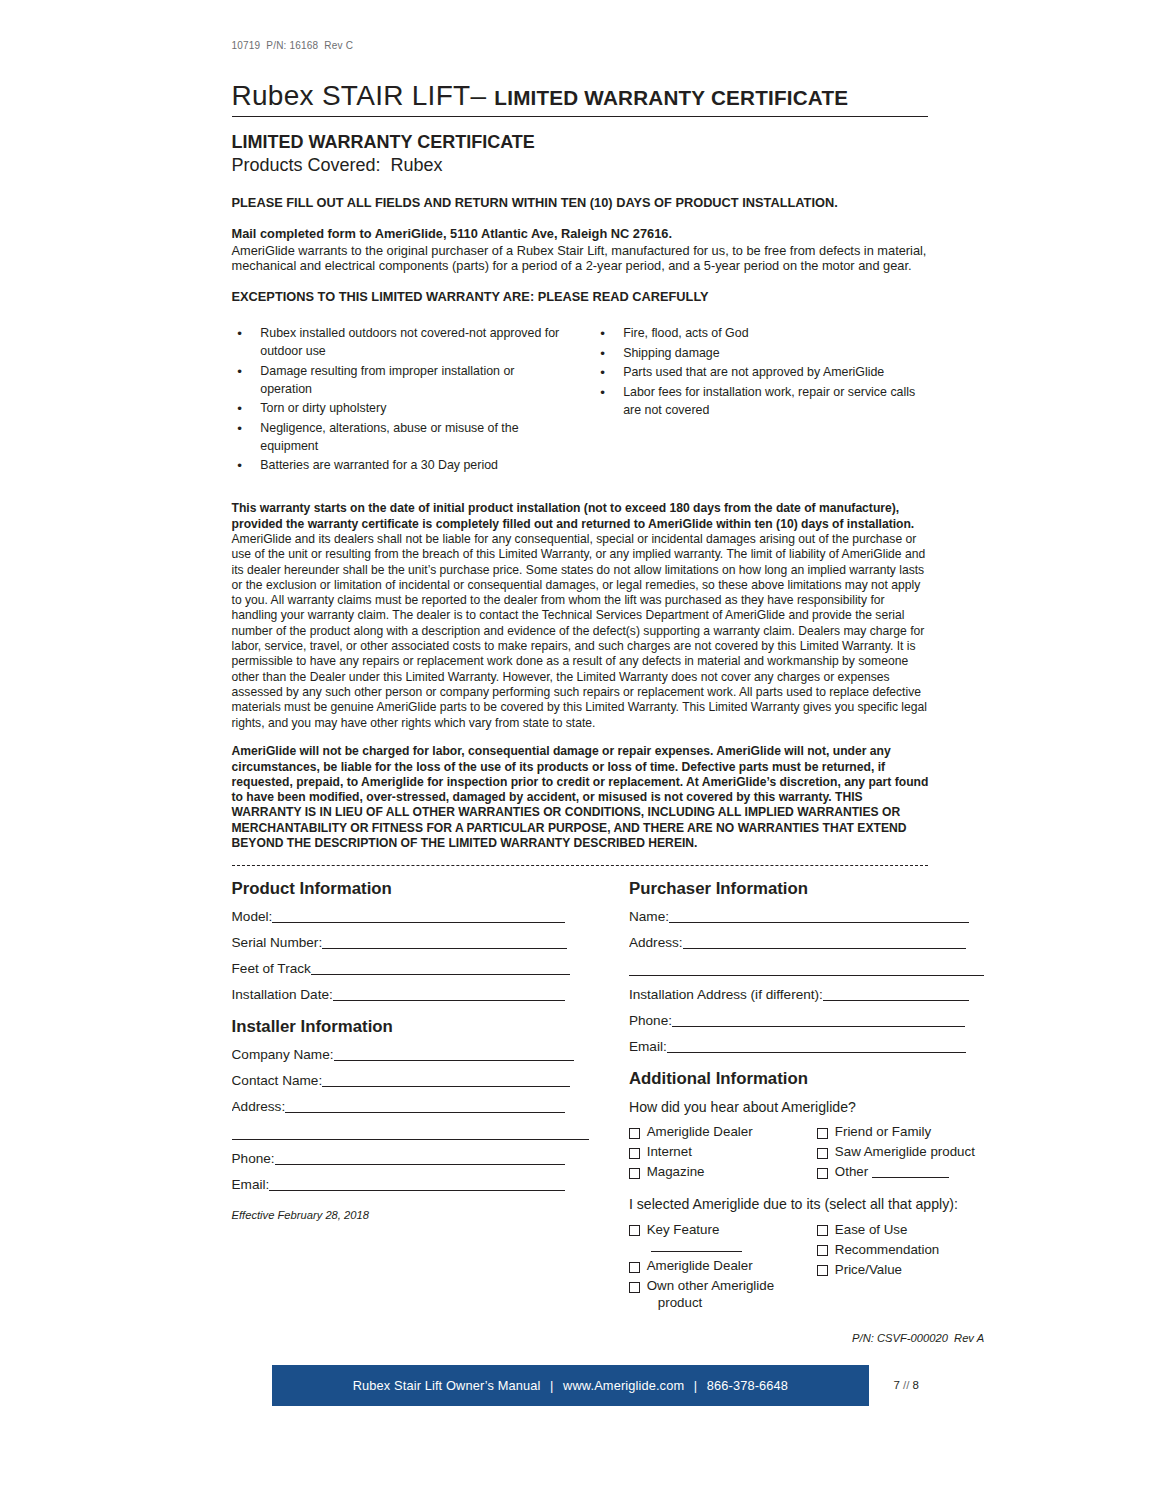10719 P/N: 16168 Rev C
Rubex STAIR LIFT– LIMITED WARRANTY CERTIFICATE
LIMITED WARRANTY CERTIFICATE
Products Covered: Rubex
PLEASE FILL OUT ALL FIELDS AND RETURN WITHIN TEN (10) DAYS OF PRODUCT INSTALLATION.
Mail completed form to AmeriGlide, 5110 Atlantic Ave, Raleigh NC 27616.
AmeriGlide warrants to the original purchaser of a Rubex Stair Lift, manufactured for us, to be free from defects in material, mechanical and electrical components (parts) for a period of a 2-year period, and a 5-year period on the motor and gear.
EXCEPTIONS TO THIS LIMITED WARRANTY ARE: PLEASE READ CAREFULLY
Rubex installed outdoors not covered-not approved for outdoor use
Damage resulting from improper installation or operation
Torn or dirty upholstery
Negligence, alterations, abuse or misuse of the equipment
Batteries are warranted for a 30 Day period
Fire, flood, acts of God
Shipping damage
Parts used that are not approved by AmeriGlide
Labor fees for installation work, repair or service calls are not covered
This warranty starts on the date of initial product installation (not to exceed 180 days from the date of manufacture), provided the warranty certificate is completely filled out and returned to AmeriGlide within ten (10) days of installation. AmeriGlide and its dealers shall not be liable for any consequential, special or incidental damages arising out of the purchase or use of the unit or resulting from the breach of this Limited Warranty, or any implied warranty. The limit of liability of AmeriGlide and its dealer hereunder shall be the unit’s purchase price. Some states do not allow limitations on how long an implied warranty lasts or the exclusion or limitation of incidental or consequential damages, or legal remedies, so these above limitations may not apply to you. All warranty claims must be reported to the dealer from whom the lift was purchased as they have responsibility for handling your warranty claim. The dealer is to contact the Technical Services Department of AmeriGlide and provide the serial number of the product along with a description and evidence of the defect(s) supporting a warranty claim. Dealers may charge for labor, service, travel, or other associated costs to make repairs, and such charges are not covered by this Limited Warranty. It is permissible to have any repairs or replacement work done as a result of any defects in material and workmanship by someone other than the Dealer under this Limited Warranty. However, the Limited Warranty does not cover any charges or expenses assessed by any such other person or company performing such repairs or replacement work. All parts used to replace defective materials must be genuine AmeriGlide parts to be covered by this Limited Warranty. This Limited Warranty gives you specific legal rights, and you may have other rights which vary from state to state.
AmeriGlide will not be charged for labor, consequential damage or repair expenses. AmeriGlide will not, under any circumstances, be liable for the loss of the use of its products or loss of time. Defective parts must be returned, if requested, prepaid, to Ameriglide for inspection prior to credit or replacement. At AmeriGlide’s discretion, any part found to have been modified, over-stressed, damaged by accident, or misused is not covered by this warranty. THIS WARRANTY IS IN LIEU OF ALL OTHER WARRANTIES OR CONDITIONS, INCLUDING ALL IMPLIED WARRANTIES OR MERCHANTABILITY OR FITNESS FOR A PARTICULAR PURPOSE, AND THERE ARE NO WARRANTIES THAT EXTEND BEYOND THE DESCRIPTION OF THE LIMITED WARRANTY DESCRIBED HEREIN.
Product Information
Model:
Serial Number:
Feet of Track
Installation Date:
Installer Information
Company Name:
Contact Name:
Address:
Phone:
Email:
Effective February 28, 2018
Purchaser Information
Name:
Address:
Installation Address (if different):
Phone:
Email:
Additional Information
How did you hear about Ameriglide?
Ameriglide Dealer
Internet
Magazine
Friend or Family
Saw Ameriglide product
Other
I selected Ameriglide due to its (select all that apply):
Key Feature
Ameriglide Dealer
Own other Ameriglide
product
Ease of Use
Recommendation
Price/Value
P/N: CSVF-000020 Rev A
Rubex Stair Lift Owner’s Manual|www.Ameriglide.com|866-378-6648
7 // 8